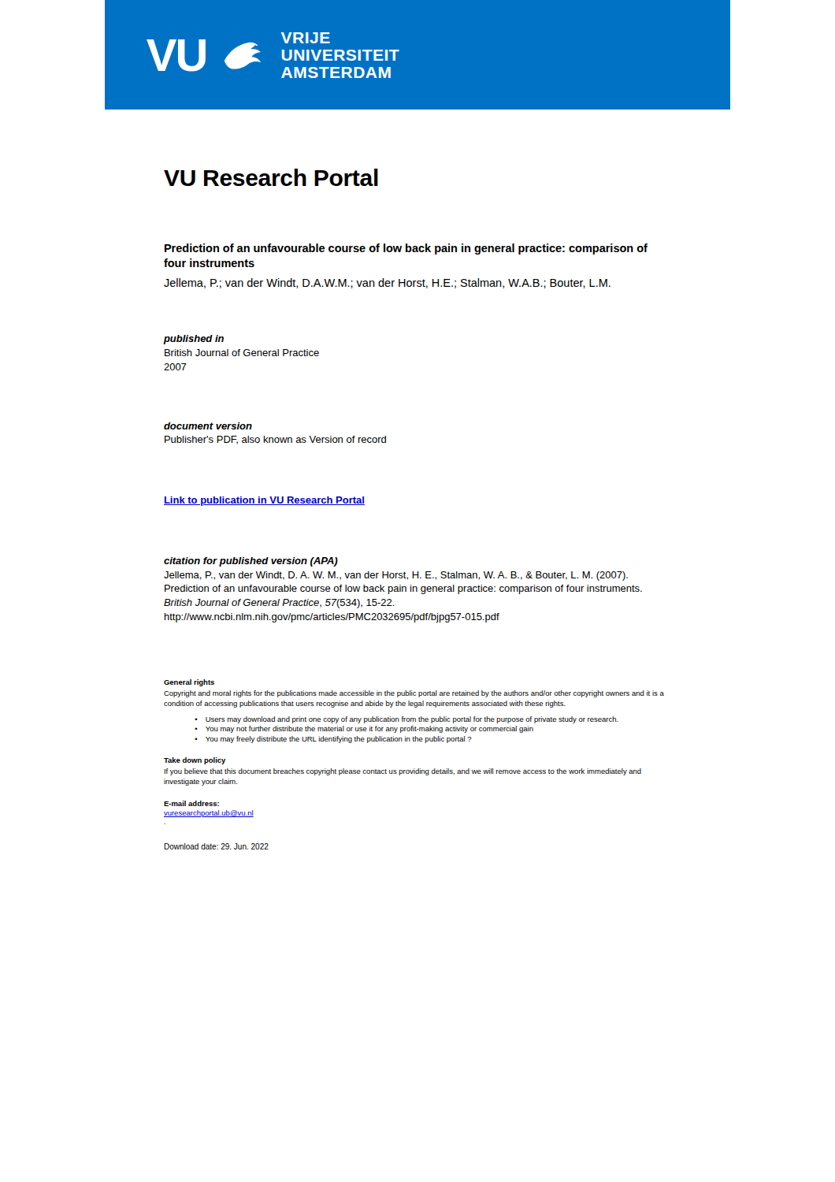VU Vrije Universiteit Amsterdam
VU Research Portal
Prediction of an unfavourable course of low back pain in general practice: comparison of four instruments
Jellema, P.; van der Windt, D.A.W.M.; van der Horst, H.E.; Stalman, W.A.B.; Bouter, L.M.
published in
British Journal of General Practice
2007
document version
Publisher's PDF, also known as Version of record
Link to publication in VU Research Portal
citation for published version (APA)
Jellema, P., van der Windt, D. A. W. M., van der Horst, H. E., Stalman, W. A. B., & Bouter, L. M. (2007). Prediction of an unfavourable course of low back pain in general practice: comparison of four instruments. British Journal of General Practice, 57(534), 15-22. http://www.ncbi.nlm.nih.gov/pmc/articles/PMC2032695/pdf/bjpg57-015.pdf
General rights
Copyright and moral rights for the publications made accessible in the public portal are retained by the authors and/or other copyright owners and it is a condition of accessing publications that users recognise and abide by the legal requirements associated with these rights.
Users may download and print one copy of any publication from the public portal for the purpose of private study or research.
You may not further distribute the material or use it for any profit-making activity or commercial gain
You may freely distribute the URL identifying the publication in the public portal ?
Take down policy
If you believe that this document breaches copyright please contact us providing details, and we will remove access to the work immediately and investigate your claim.
E-mail address:
vuresearchportal.ub@vu.nl
.
Download date: 29. Jun. 2022